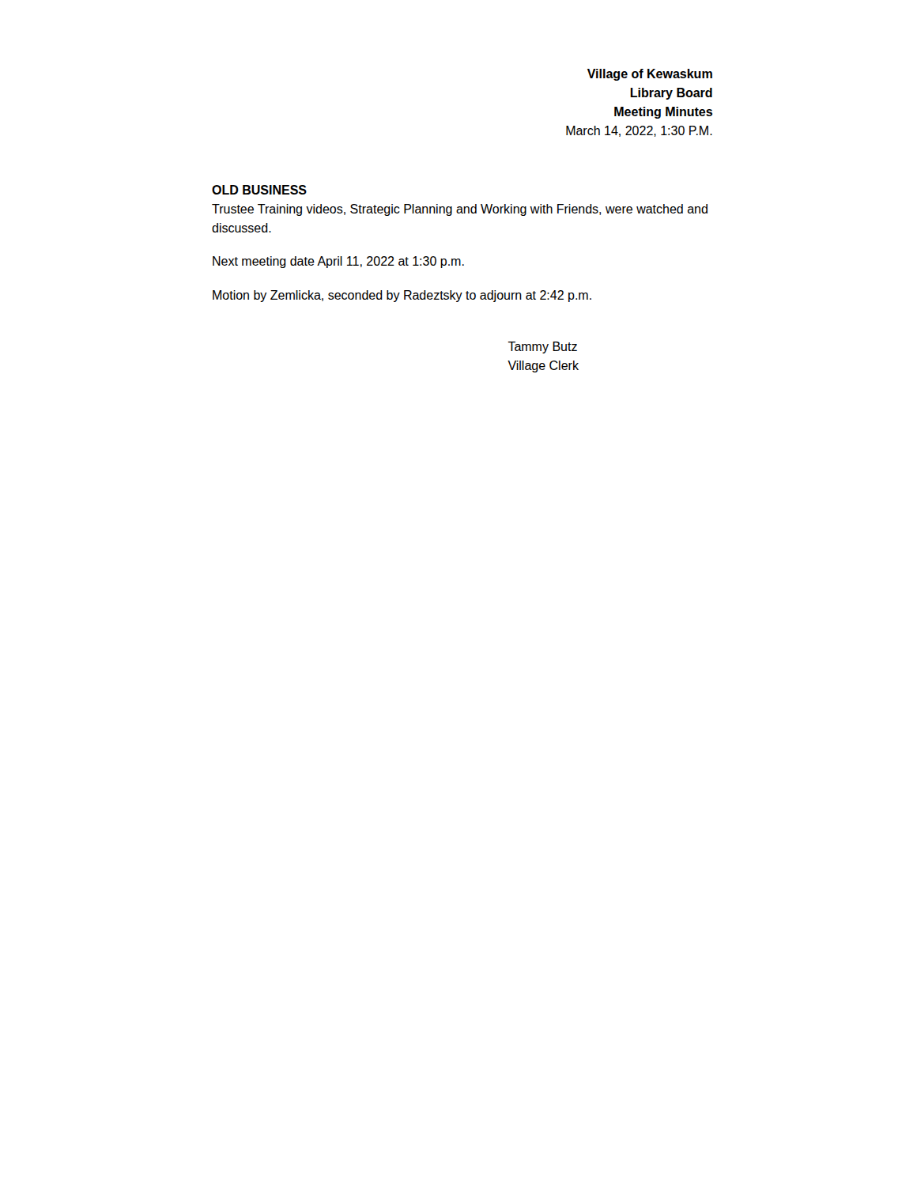Village of Kewaskum Library Board Meeting Minutes March 14, 2022, 1:30 P.M.
OLD BUSINESS
Trustee Training videos, Strategic Planning and Working with Friends, were watched and discussed.
Next meeting date April 11, 2022 at 1:30 p.m.
Motion by Zemlicka, seconded by Radeztsky to adjourn at 2:42 p.m.
Tammy Butz Village Clerk